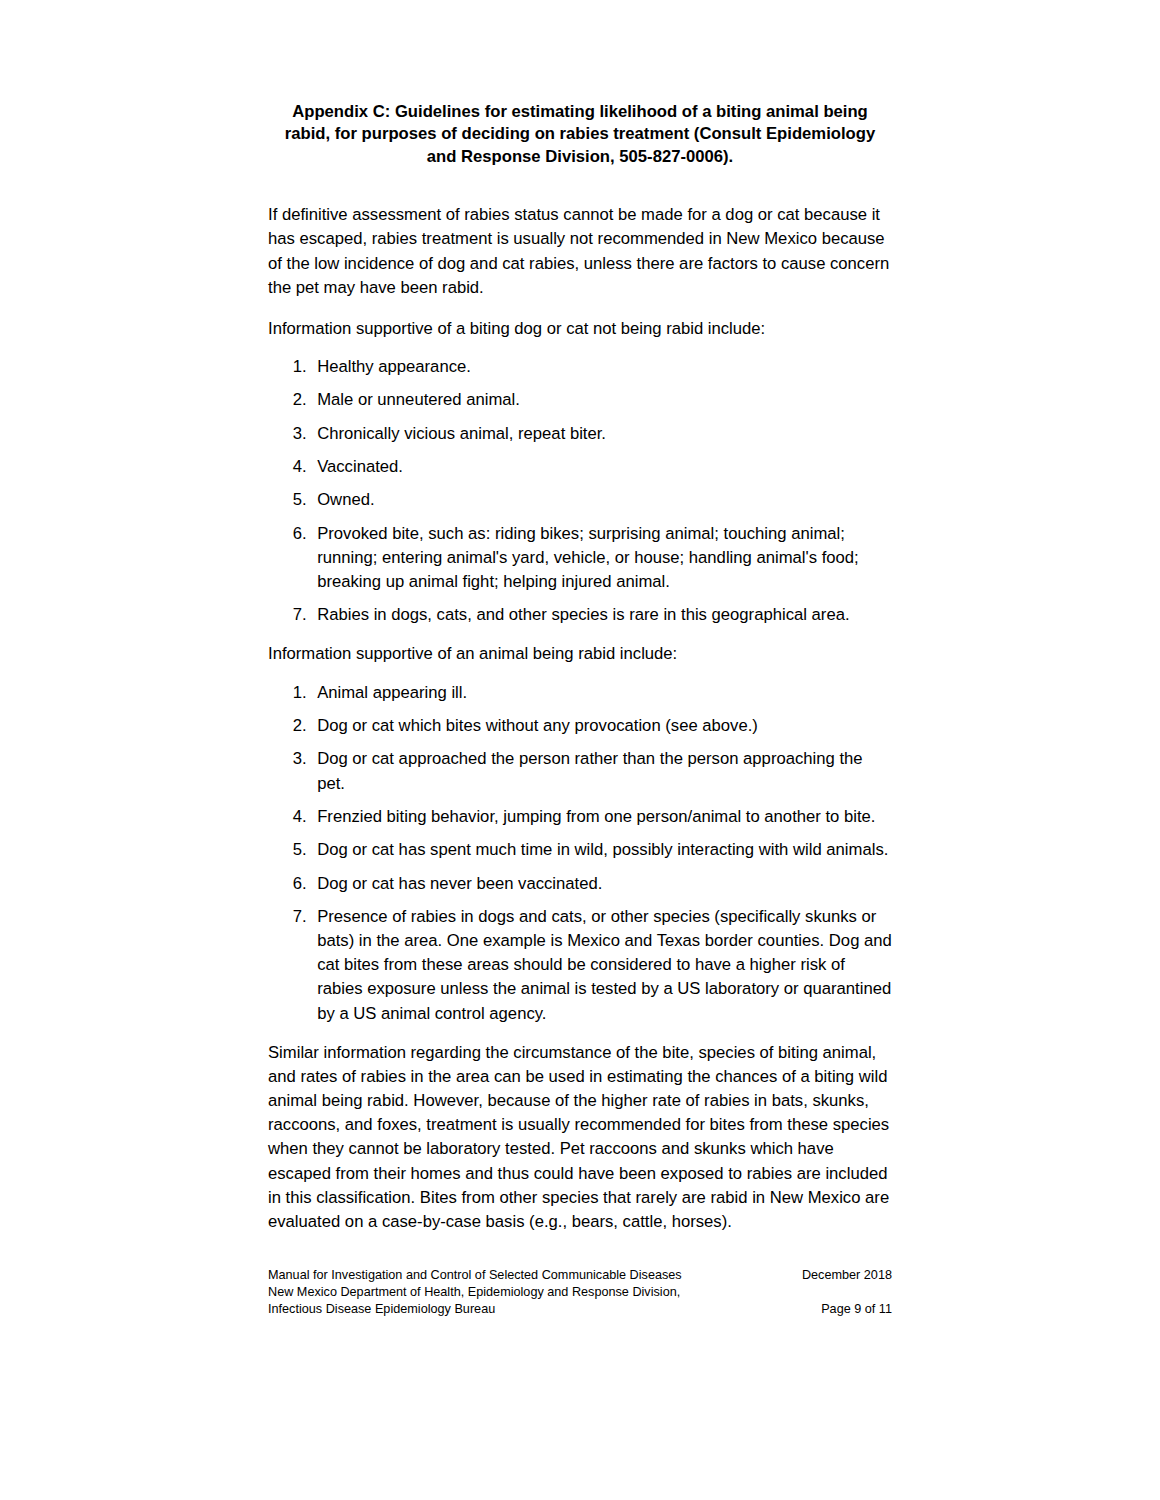Appendix C: Guidelines for estimating likelihood of a biting animal being rabid, for purposes of deciding on rabies treatment (Consult Epidemiology and Response Division, 505-827-0006).
If definitive assessment of rabies status cannot be made for a dog or cat because it has escaped, rabies treatment is usually not recommended in New Mexico because of the low incidence of dog and cat rabies, unless there are factors to cause concern the pet may have been rabid.
Information supportive of a biting dog or cat not being rabid include:
Healthy appearance.
Male or unneutered animal.
Chronically vicious animal, repeat biter.
Vaccinated.
Owned.
Provoked bite, such as: riding bikes; surprising animal; touching animal; running; entering animal's yard, vehicle, or house; handling animal's food; breaking up animal fight; helping injured animal.
Rabies in dogs, cats, and other species is rare in this geographical area.
Information supportive of an animal being rabid include:
Animal appearing ill.
Dog or cat which bites without any provocation (see above.)
Dog or cat approached the person rather than the person approaching the pet.
Frenzied biting behavior, jumping from one person/animal to another to bite.
Dog or cat has spent much time in wild, possibly interacting with wild animals.
Dog or cat has never been vaccinated.
Presence of rabies in dogs and cats, or other species (specifically skunks or bats) in the area. One example is Mexico and Texas border counties. Dog and cat bites from these areas should be considered to have a higher risk of rabies exposure unless the animal is tested by a US laboratory or quarantined by a US animal control agency.
Similar information regarding the circumstance of the bite, species of biting animal, and rates of rabies in the area can be used in estimating the chances of a biting wild animal being rabid. However, because of the higher rate of rabies in bats, skunks, raccoons, and foxes, treatment is usually recommended for bites from these species when they cannot be laboratory tested. Pet raccoons and skunks which have escaped from their homes and thus could have been exposed to rabies are included in this classification. Bites from other species that rarely are rabid in New Mexico are evaluated on a case-by-case basis (e.g., bears, cattle, horses).
| Manual for Investigation and Control of Selected Communicable Diseases | December 2018 |
| New Mexico Department of Health, Epidemiology and Response Division, | |
| Infectious Disease Epidemiology Bureau | Page 9 of 11 |